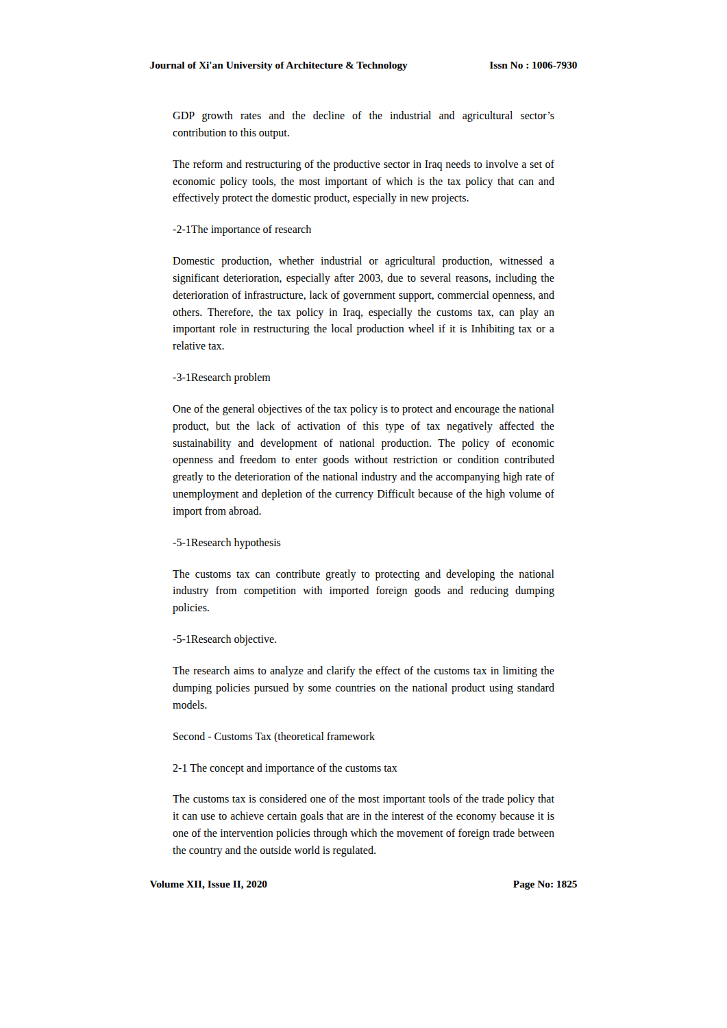Journal of Xi'an University of Architecture & Technology Issn No : 1006-7930
GDP growth rates and the decline of the industrial and agricultural sector’s contribution to this output.
The reform and restructuring of the productive sector in Iraq needs to involve a set of economic policy tools, the most important of which is the tax policy that can and effectively protect the domestic product, especially in new projects.
-2-1The importance of research
Domestic production, whether industrial or agricultural production, witnessed a significant deterioration, especially after 2003, due to several reasons, including the deterioration of infrastructure, lack of government support, commercial openness, and others. Therefore, the tax policy in Iraq, especially the customs tax, can play an important role in restructuring the local production wheel if it is Inhibiting tax or a relative tax.
-3-1Research problem
One of the general objectives of the tax policy is to protect and encourage the national product, but the lack of activation of this type of tax negatively affected the sustainability and development of national production. The policy of economic openness and freedom to enter goods without restriction or condition contributed greatly to the deterioration of the national industry and the accompanying high rate of unemployment and depletion of the currency Difficult because of the high volume of import from abroad.
-5-1Research hypothesis
The customs tax can contribute greatly to protecting and developing the national industry from competition with imported foreign goods and reducing dumping policies.
-5-1Research objective.
The research aims to analyze and clarify the effect of the customs tax in limiting the dumping policies pursued by some countries on the national product using standard models.
Second - Customs Tax (theoretical framework
2-1 The concept and importance of the customs tax
The customs tax is considered one of the most important tools of the trade policy that it can use to achieve certain goals that are in the interest of the economy because it is one of the intervention policies through which the movement of foreign trade between the country and the outside world is regulated.
Volume XII, Issue II, 2020 Page No: 1825